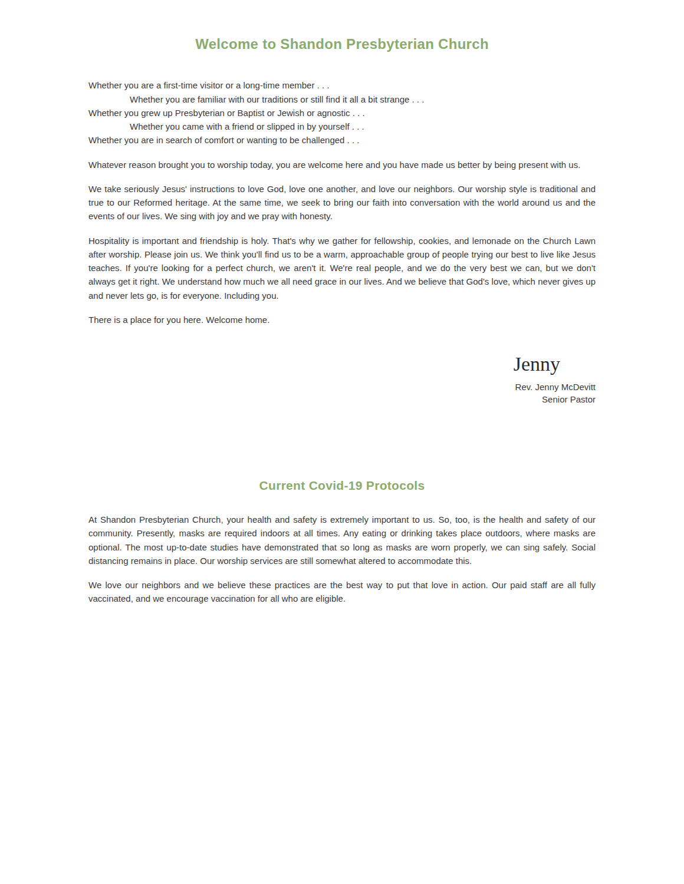Welcome to Shandon Presbyterian Church
Whether you are a first-time visitor or a long-time member . . . Whether you are familiar with our traditions or still find it all a bit strange . . . Whether you grew up Presbyterian or Baptist or Jewish or agnostic . . . Whether you came with a friend or slipped in by yourself . . . Whether you are in search of comfort or wanting to be challenged . . .
Whatever reason brought you to worship today, you are welcome here and you have made us better by being present with us.
We take seriously Jesus' instructions to love God, love one another, and love our neighbors. Our worship style is traditional and true to our Reformed heritage. At the same time, we seek to bring our faith into conversation with the world around us and the events of our lives. We sing with joy and we pray with honesty.
Hospitality is important and friendship is holy. That's why we gather for fellowship, cookies, and lemonade on the Church Lawn after worship. Please join us. We think you'll find us to be a warm, approachable group of people trying our best to live like Jesus teaches. If you're looking for a perfect church, we aren't it. We're real people, and we do the very best we can, but we don't always get it right. We understand how much we all need grace in our lives. And we believe that God's love, which never gives up and never lets go, is for everyone. Including you.
There is a place for you here. Welcome home.
Jenny Rev. Jenny McDevitt Senior Pastor
Current Covid-19 Protocols
At Shandon Presbyterian Church, your health and safety is extremely important to us. So, too, is the health and safety of our community. Presently, masks are required indoors at all times. Any eating or drinking takes place outdoors, where masks are optional. The most up-to-date studies have demonstrated that so long as masks are worn properly, we can sing safely. Social distancing remains in place. Our worship services are still somewhat altered to accommodate this.
We love our neighbors and we believe these practices are the best way to put that love in action. Our paid staff are all fully vaccinated, and we encourage vaccination for all who are eligible.